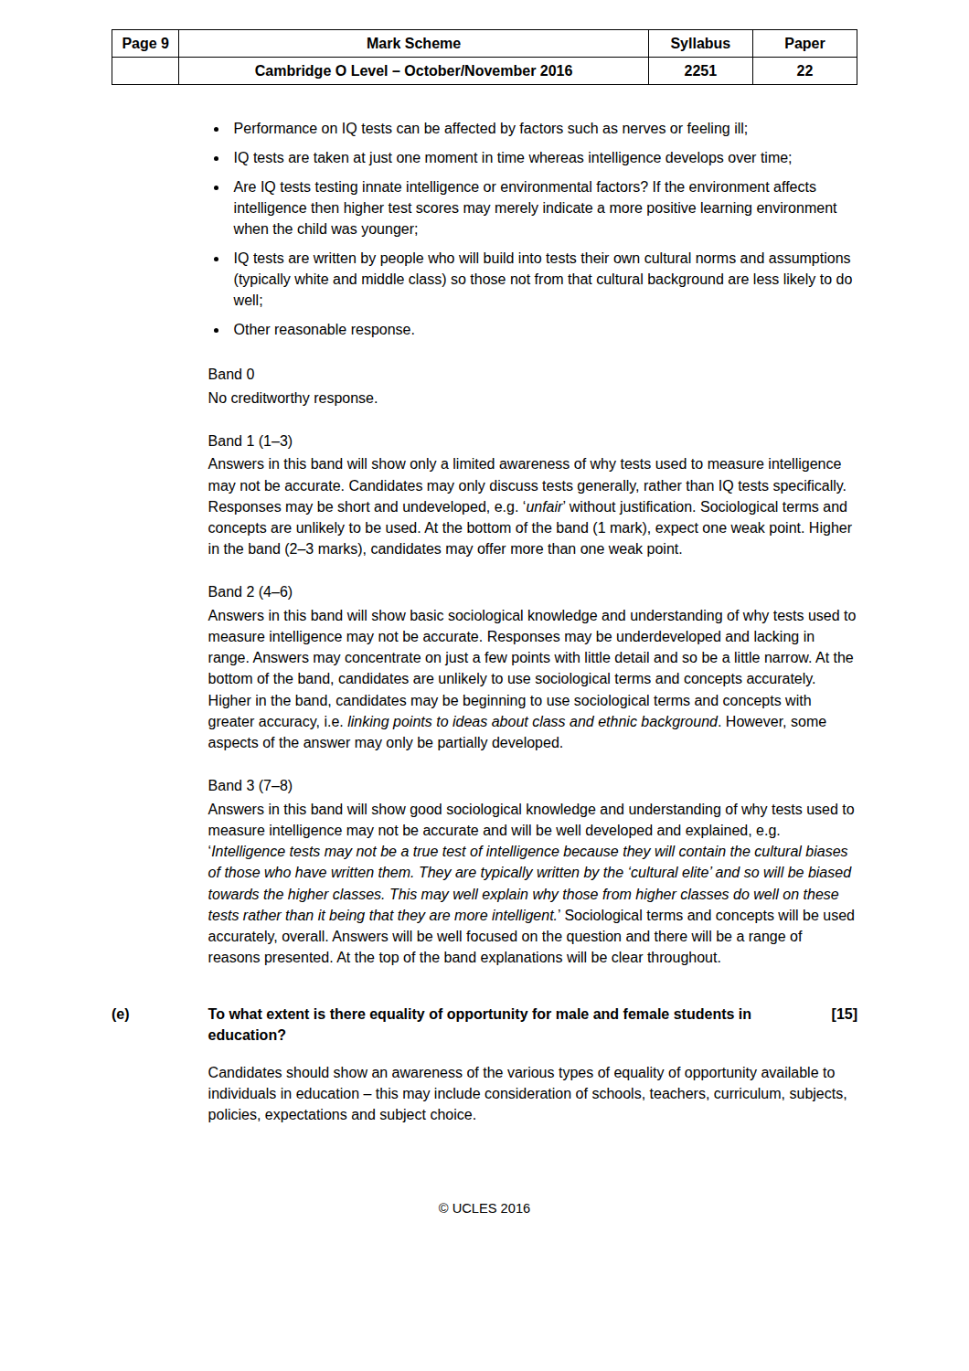| Page 9 | Mark Scheme | Syllabus | Paper |
| | Cambridge O Level – October/November 2016 | 2251 | 22 |
Performance on IQ tests can be affected by factors such as nerves or feeling ill;
IQ tests are taken at just one moment in time whereas intelligence develops over time;
Are IQ tests testing innate intelligence or environmental factors? If the environment affects intelligence then higher test scores may merely indicate a more positive learning environment when the child was younger;
IQ tests are written by people who will build into tests their own cultural norms and assumptions (typically white and middle class) so those not from that cultural background are less likely to do well;
Other reasonable response.
Band 0
No creditworthy response.
Band 1 (1–3)
Answers in this band will show only a limited awareness of why tests used to measure intelligence may not be accurate. Candidates may only discuss tests generally, rather than IQ tests specifically. Responses may be short and undeveloped, e.g. ‘unfair’ without justification. Sociological terms and concepts are unlikely to be used. At the bottom of the band (1 mark), expect one weak point. Higher in the band (2–3 marks), candidates may offer more than one weak point.
Band 2 (4–6)
Answers in this band will show basic sociological knowledge and understanding of why tests used to measure intelligence may not be accurate. Responses may be underdeveloped and lacking in range. Answers may concentrate on just a few points with little detail and so be a little narrow. At the bottom of the band, candidates are unlikely to use sociological terms and concepts accurately. Higher in the band, candidates may be beginning to use sociological terms and concepts with greater accuracy, i.e. linking points to ideas about class and ethnic background. However, some aspects of the answer may only be partially developed.
Band 3 (7–8)
Answers in this band will show good sociological knowledge and understanding of why tests used to measure intelligence may not be accurate and will be well developed and explained, e.g. ‘Intelligence tests may not be a true test of intelligence because they will contain the cultural biases of those who have written them. They are typically written by the ‘cultural elite’ and so will be biased towards the higher classes. This may well explain why those from higher classes do well on these tests rather than it being that they are more intelligent.’ Sociological terms and concepts will be used accurately, overall. Answers will be well focused on the question and there will be a range of reasons presented. At the top of the band explanations will be clear throughout.
(e) [15] To what extent is there equality of opportunity for male and female students in education?
Candidates should show an awareness of the various types of equality of opportunity available to individuals in education – this may include consideration of schools, teachers, curriculum, subjects, policies, expectations and subject choice.
© UCLES 2016